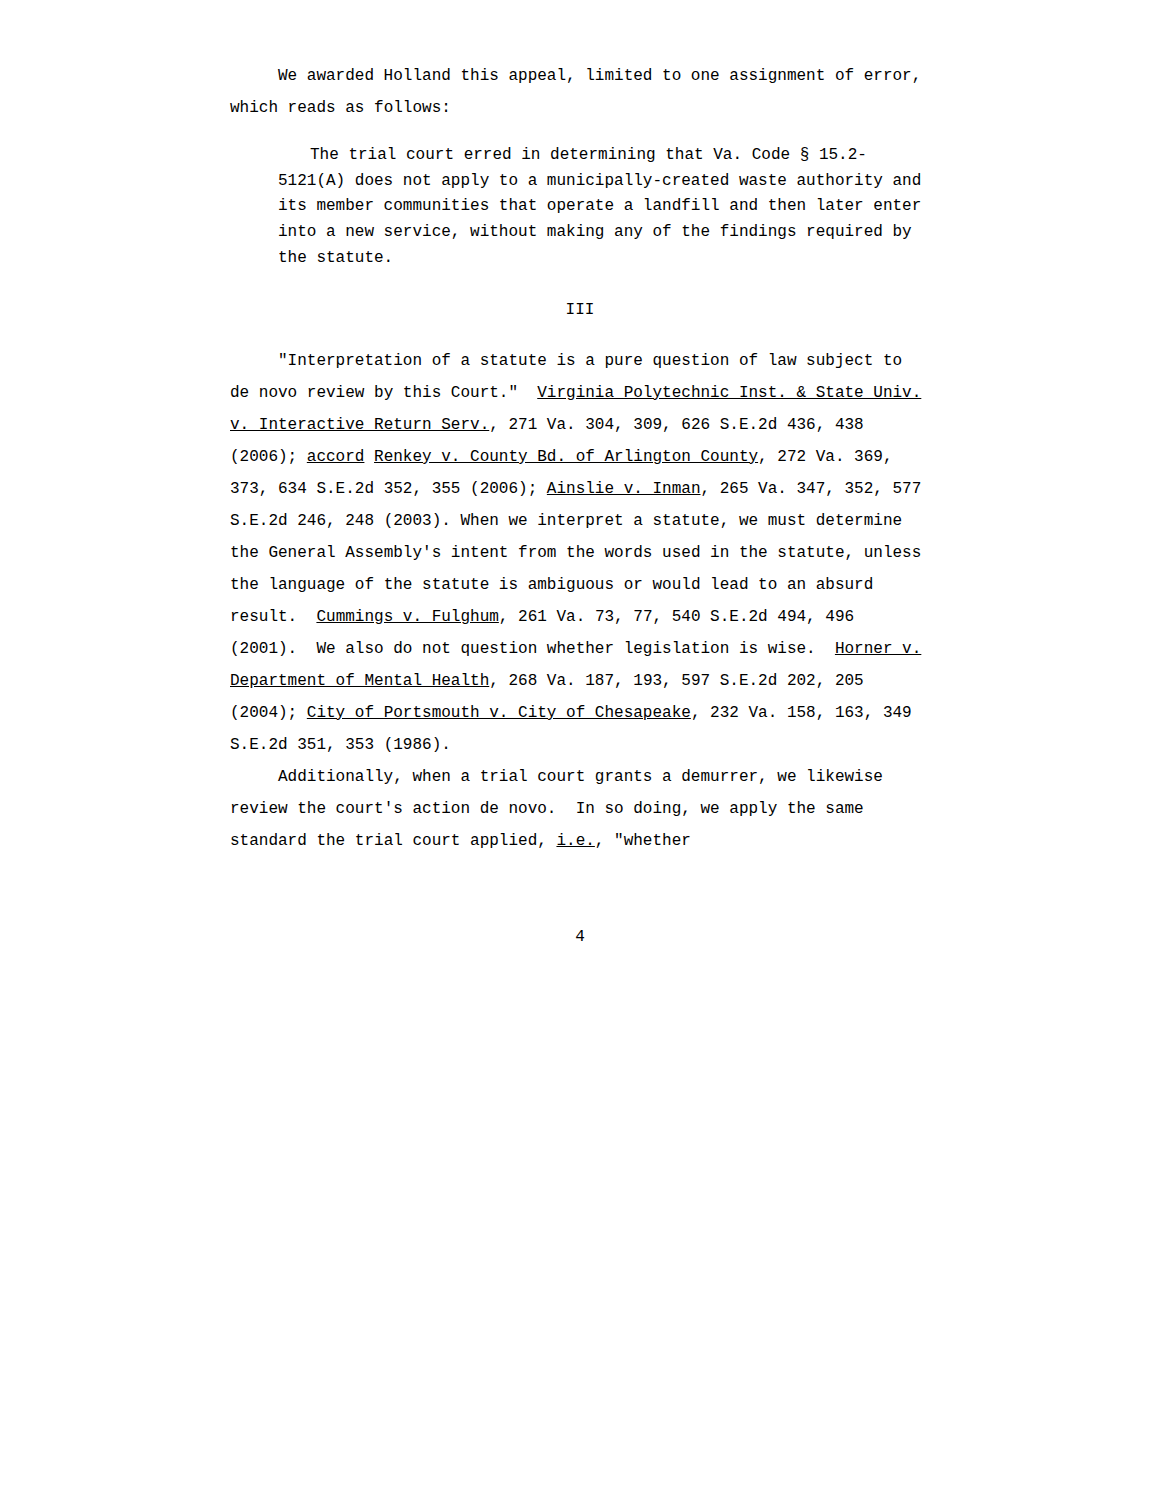We awarded Holland this appeal, limited to one assignment of error, which reads as follows:
The trial court erred in determining that Va. Code § 15.2-5121(A) does not apply to a municipally-created waste authority and its member communities that operate a landfill and then later enter into a new service, without making any of the findings required by the statute.
III
"Interpretation of a statute is a pure question of law subject to de novo review by this Court." Virginia Polytechnic Inst. & State Univ. v. Interactive Return Serv., 271 Va. 304, 309, 626 S.E.2d 436, 438 (2006); accord Renkey v. County Bd. of Arlington County, 272 Va. 369, 373, 634 S.E.2d 352, 355 (2006); Ainslie v. Inman, 265 Va. 347, 352, 577 S.E.2d 246, 248 (2003). When we interpret a statute, we must determine the General Assembly's intent from the words used in the statute, unless the language of the statute is ambiguous or would lead to an absurd result. Cummings v. Fulghum, 261 Va. 73, 77, 540 S.E.2d 494, 496 (2001). We also do not question whether legislation is wise. Horner v. Department of Mental Health, 268 Va. 187, 193, 597 S.E.2d 202, 205 (2004); City of Portsmouth v. City of Chesapeake, 232 Va. 158, 163, 349 S.E.2d 351, 353 (1986).
Additionally, when a trial court grants a demurrer, we likewise review the court's action de novo. In so doing, we apply the same standard the trial court applied, i.e., "whether
4